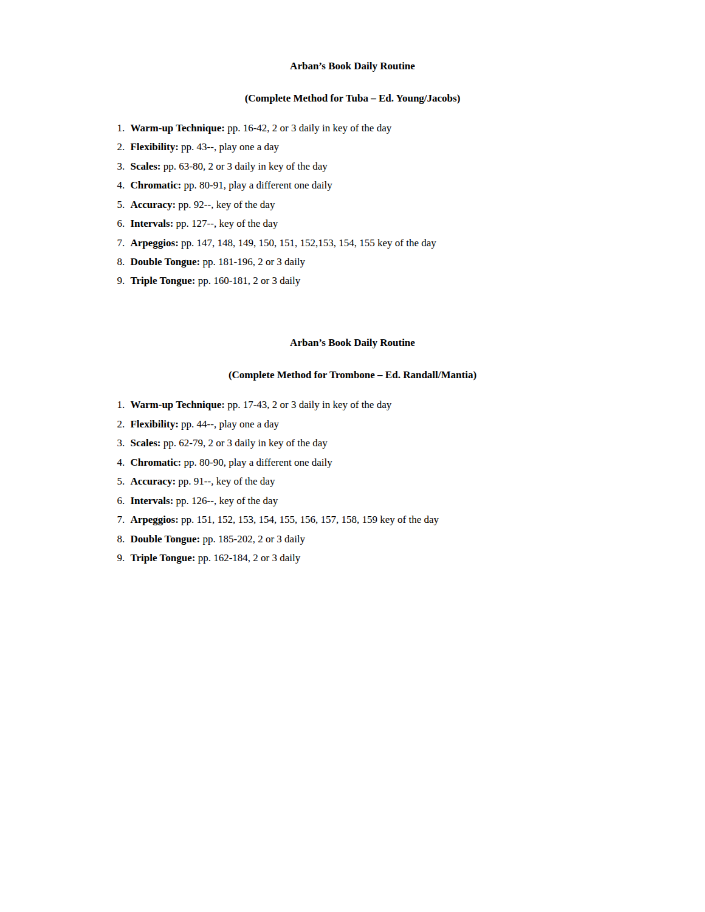Arban’s Book Daily Routine
(Complete Method for Tuba – Ed. Young/Jacobs)
Warm-up Technique: pp. 16-42, 2 or 3 daily in key of the day
Flexibility: pp. 43--, play one a day
Scales: pp. 63-80, 2 or 3 daily in key of the day
Chromatic: pp. 80-91, play a different one daily
Accuracy: pp. 92--, key of the day
Intervals: pp. 127--, key of the day
Arpeggios: pp. 147, 148, 149, 150, 151, 152,153, 154, 155 key of the day
Double Tongue: pp. 181-196, 2 or 3 daily
Triple Tongue: pp. 160-181, 2 or 3 daily
Arban’s Book Daily Routine
(Complete Method for Trombone – Ed. Randall/Mantia)
Warm-up Technique: pp. 17-43, 2 or 3 daily in key of the day
Flexibility: pp. 44--, play one a day
Scales: pp. 62-79, 2 or 3 daily in key of the day
Chromatic: pp. 80-90, play a different one daily
Accuracy: pp. 91--, key of the day
Intervals: pp. 126--, key of the day
Arpeggios: pp. 151, 152, 153, 154, 155, 156, 157, 158, 159 key of the day
Double Tongue: pp. 185-202, 2 or 3 daily
Triple Tongue: pp. 162-184, 2 or 3 daily